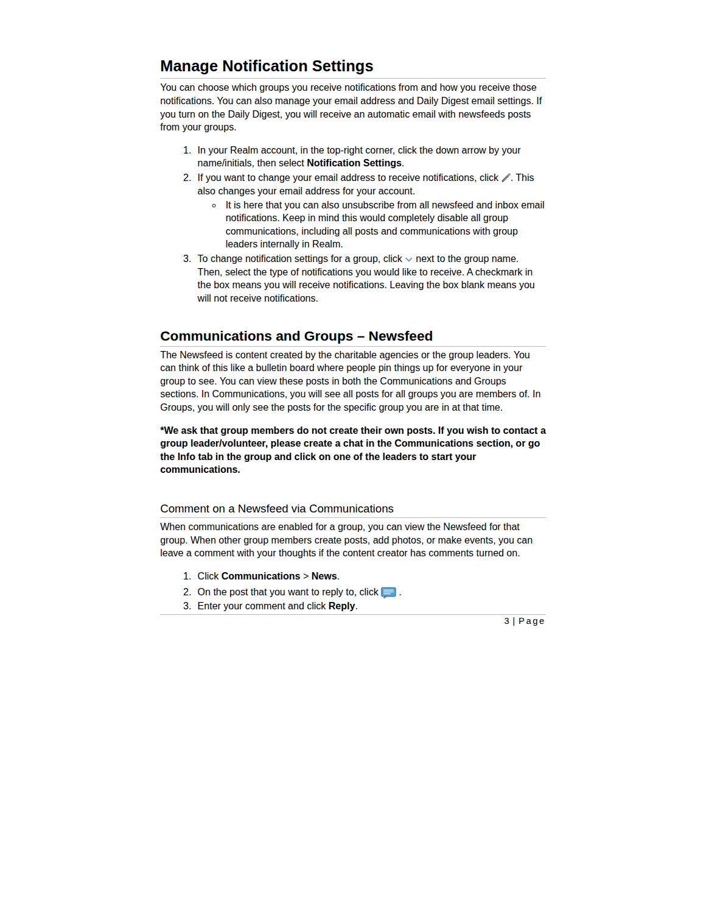Manage Notification Settings
You can choose which groups you receive notifications from and how you receive those notifications. You can also manage your email address and Daily Digest email settings. If you turn on the Daily Digest, you will receive an automatic email with newsfeeds posts from your groups.
In your Realm account, in the top-right corner, click the down arrow by your name/initials, then select Notification Settings.
If you want to change your email address to receive notifications, click . This also changes your email address for your account.
It is here that you can also unsubscribe from all newsfeed and inbox email notifications. Keep in mind this would completely disable all group communications, including all posts and communications with group leaders internally in Realm.
To change notification settings for a group, click next to the group name. Then, select the type of notifications you would like to receive. A checkmark in the box means you will receive notifications. Leaving the box blank means you will not receive notifications.
Communications and Groups – Newsfeed
The Newsfeed is content created by the charitable agencies or the group leaders. You can think of this like a bulletin board where people pin things up for everyone in your group to see. You can view these posts in both the Communications and Groups sections. In Communications, you will see all posts for all groups you are members of. In Groups, you will only see the posts for the specific group you are in at that time.
*We ask that group members do not create their own posts. If you wish to contact a group leader/volunteer, please create a chat in the Communications section, or go the Info tab in the group and click on one of the leaders to start your communications.
Comment on a Newsfeed via Communications
When communications are enabled for a group, you can view the Newsfeed for that group. When other group members create posts, add photos, or make events, you can leave a comment with your thoughts if the content creator has comments turned on.
Click Communications > News.
On the post that you want to reply to, click .
Enter your comment and click Reply.
3 | Page